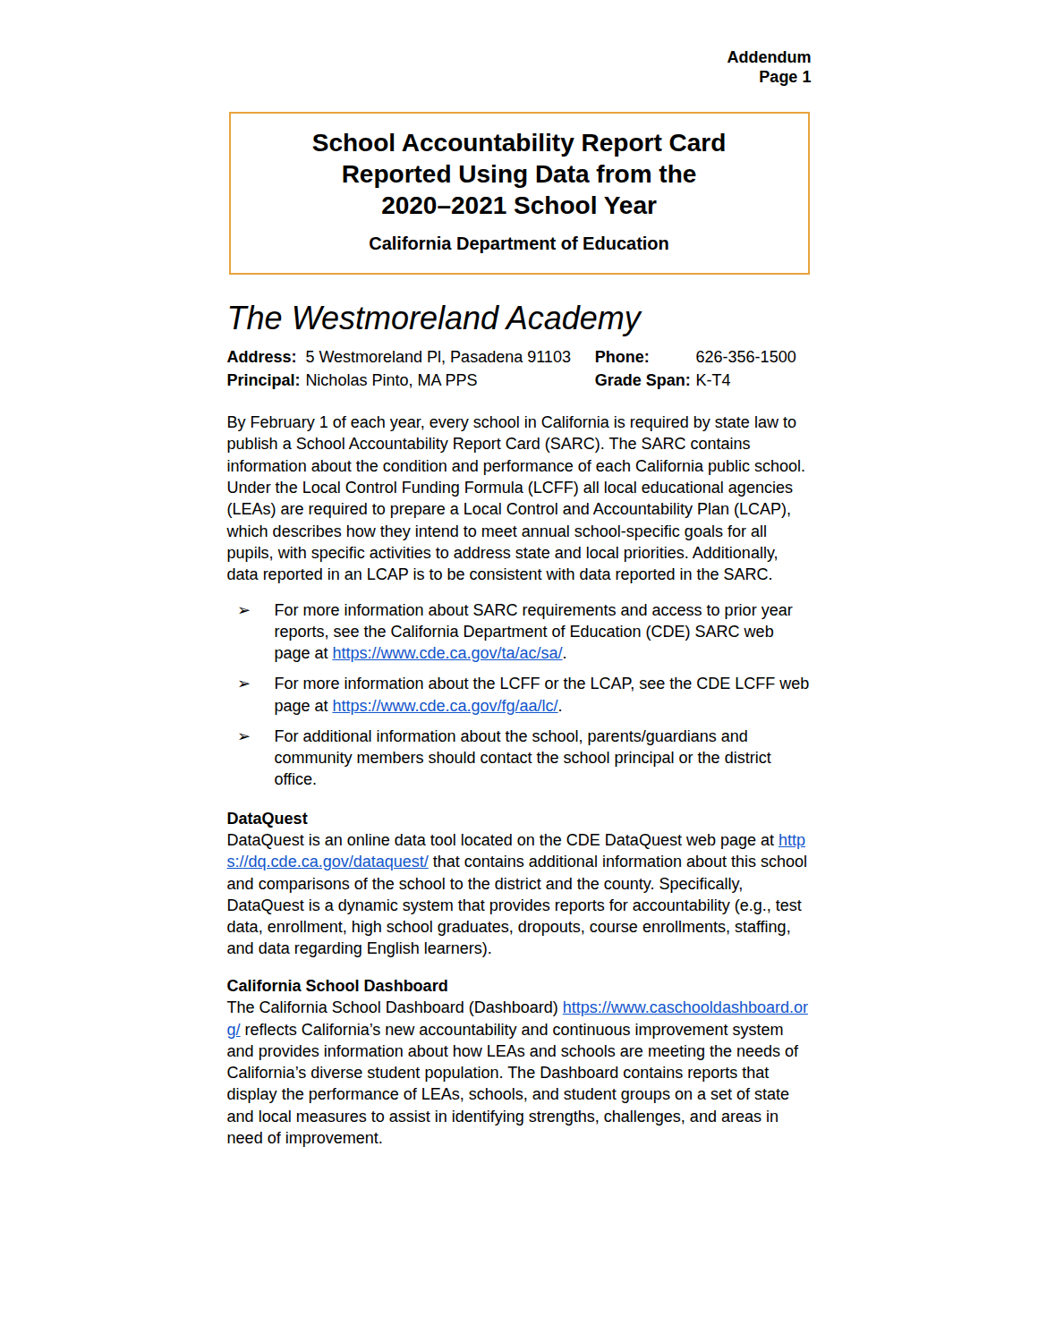Addendum
Page 1
School Accountability Report Card
Reported Using Data from the
2020–2021 School Year
California Department of Education
The Westmoreland Academy
| Address: | 5 Westmoreland Pl, Pasadena 91103 | Phone: | 626-356-1500 |
| Principal: | Nicholas Pinto, MA PPS | Grade Span: | K-T4 |
By February 1 of each year, every school in California is required by state law to publish a School Accountability Report Card (SARC). The SARC contains information about the condition and performance of each California public school. Under the Local Control Funding Formula (LCFF) all local educational agencies (LEAs) are required to prepare a Local Control and Accountability Plan (LCAP), which describes how they intend to meet annual school-specific goals for all pupils, with specific activities to address state and local priorities. Additionally, data reported in an LCAP is to be consistent with data reported in the SARC.
For more information about SARC requirements and access to prior year reports, see the California Department of Education (CDE) SARC web page at https://www.cde.ca.gov/ta/ac/sa/.
For more information about the LCFF or the LCAP, see the CDE LCFF web page at https://www.cde.ca.gov/fg/aa/lc/.
For additional information about the school, parents/guardians and community members should contact the school principal or the district office.
DataQuest
DataQuest is an online data tool located on the CDE DataQuest web page at https://dq.cde.ca.gov/dataquest/ that contains additional information about this school and comparisons of the school to the district and the county. Specifically, DataQuest is a dynamic system that provides reports for accountability (e.g., test data, enrollment, high school graduates, dropouts, course enrollments, staffing, and data regarding English learners).
California School Dashboard
The California School Dashboard (Dashboard) https://www.caschooldashboard.org/ reflects California’s new accountability and continuous improvement system and provides information about how LEAs and schools are meeting the needs of California’s diverse student population. The Dashboard contains reports that display the performance of LEAs, schools, and student groups on a set of state and local measures to assist in identifying strengths, challenges, and areas in need of improvement.